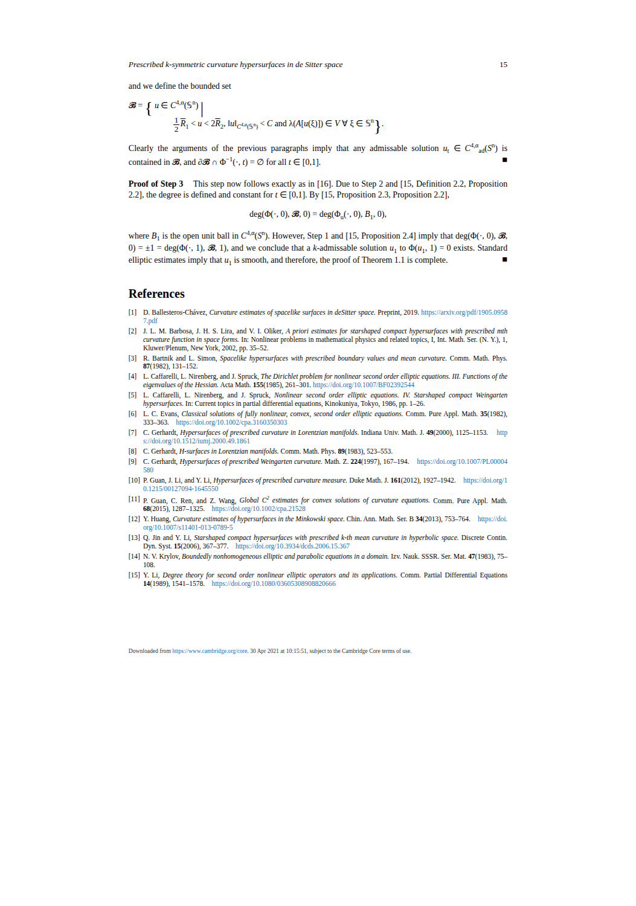Prescribed k-symmetric curvature hypersurfaces in de Sitter space 15
and we define the bounded set
𝓑 = { u ∈ C 4,α(𝕊n) | 12 R 1 < u < 2R 2, ‖u‖C 4,α(𝕊n) < C and λ(A[u(ξ)]) ∈ V ∀ ξ ∈ 𝕊n}.
Clearly the arguments of the previous paragraphs imply that any admissable solution ut ∈ C 4,α ad(Sn) is contained in 𝓑, and ∂𝓑 ∩ Φ−1(·, t) = ∅ for all t ∈ [0,1]. ■
Proof of Step 3 This step now follows exactly as in [16]. Due to Step 2 and [15, Definition 2.2, Proposition 2.2], the degree is defined and constant for t ∈ [0,1]. By [15, Proposition 2.3, Proposition 2.2],
deg(Φ(·, 0), 𝓑, 0) = deg(Φu(·, 0), B 1, 0),
where B 1 is the open unit ball in C 4,α(Sn). However, Step 1 and [15, Proposition 2.4] imply that deg(Φ(·, 0), 𝓑, 0) = ±1 = deg(Φ(·, 1), 𝓑, 1), and we conclude that a k-admissable solution u 1 to Φ(u 1, 1) = 0 exists. Standard elliptic estimates imply that u 1 is smooth, and therefore, the proof of Theorem 1.1 is complete. ■
References
[1] D. Ballesteros-Chávez, Curvature estimates of spacelike surfaces in deSitter space. Preprint, 2019. https://arxiv.org/pdf/1905.09587.pdf
[2] J. L. M. Barbosa, J. H. S. Lira, and V. I. Oliker, A priori estimates for starshaped compact hypersurfaces with prescribed mth curvature function in space forms. In: Nonlinear problems in mathematical physics and related topics, I, Int. Math. Ser. (N. Y.), 1, Kluwer/Plenum, New York, 2002, pp. 35–52.
[3] R. Bartnik and L. Simon, Spacelike hypersurfaces with prescribed boundary values and mean curvature. Comm. Math. Phys. 87(1982), 131–152.
[4] L. Caffarelli, L. Nirenberg, and J. Spruck, The Dirichlet problem for nonlinear second order elliptic equations. III. Functions of the eigenvalues of the Hessian. Acta Math. 155(1985), 261–301. https://doi.org/10.1007/BF02392544
[5] L. Caffarelli, L. Nirenberg, and J. Spruck, Nonlinear second order elliptic equations. IV. Starshaped compact Weingarten hypersurfaces. In: Current topics in partial differential equations, Kinokuniya, Tokyo, 1986, pp. 1–26.
[6] L. C. Evans, Classical solutions of fully nonlinear, convex, second order elliptic equations. Comm. Pure Appl. Math. 35(1982), 333–363. https://doi.org/10.1002/cpa.3160350303
[7] C. Gerhardt, Hypersurfaces of prescribed curvature in Lorentzian manifolds. Indiana Univ. Math. J. 49(2000), 1125–1153. https://doi.org/10.1512/iumj.2000.49.1861
[8] C. Gerhardt, H-surfaces in Lorentzian manifolds. Comm. Math. Phys. 89(1983), 523–553.
[9] C. Gerhardt, Hypersurfaces of prescribed Weingarten curvature. Math. Z. 224(1997), 167–194. https://doi.org/10.1007/PL00004580
[10] P. Guan, J. Li, and Y. Li, Hypersurfaces of prescribed curvature measure. Duke Math. J. 161(2012), 1927–1942. https://doi.org/10.1215/00127094-1645550
[11] P. Guan, C. Ren, and Z. Wang, Global C2 estimates for convex solutions of curvature equations. Comm. Pure Appl. Math. 68(2015), 1287–1325. https://doi.org/10.1002/cpa.21528
[12] Y. Huang, Curvature estimates of hypersurfaces in the Minkowski space. Chin. Ann. Math. Ser. B 34(2013), 753–764. https://doi.org/10.1007/s11401-013-0789-5
[13] Q. Jin and Y. Li, Starshaped compact hypersurfaces with prescribed k-th mean curvature in hyperbolic space. Discrete Contin. Dyn. Syst. 15(2006), 367–377. https://doi.org/10.3934/dcds.2006.15.367
[14] N. V. Krylov, Boundedly nonhomogeneous elliptic and parabolic equations in a domain. Izv. Nauk. SSSR. Ser. Mat. 47(1983), 75–108.
[15] Y. Li, Degree theory for second order nonlinear elliptic operators and its applications. Comm. Partial Differential Equations 14(1989), 1541–1578. https://doi.org/10.1080/03605308908820666
Downloaded from https://www.cambridge.org/core. 30 Apr 2021 at 10:15:51, subject to the Cambridge Core terms of use.